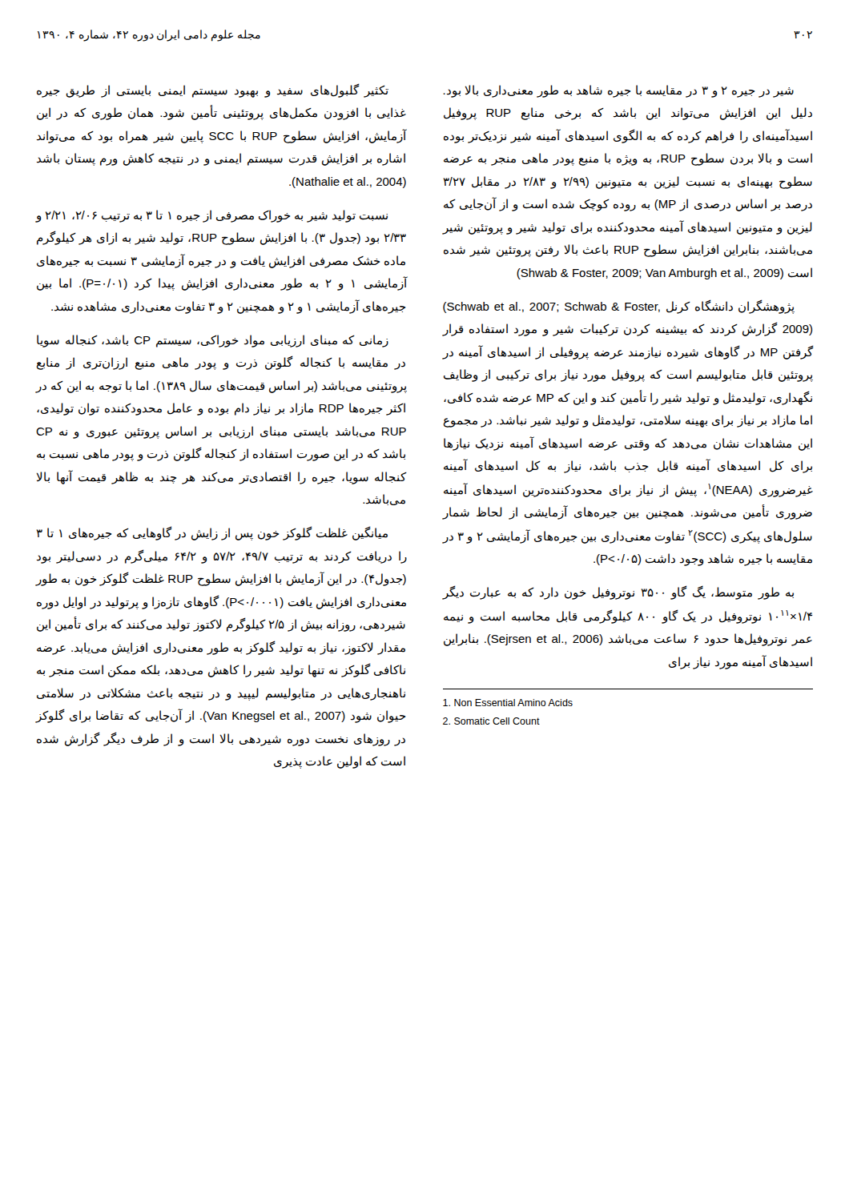۳۰۲
مجله علوم دامی ایران دوره ۴۲، شماره ۴، ۱۳۹۰
شیر در جیره ۲ و ۳ در مقایسه با جیره شاهد به طور معنی‌داری بالا بود. دلیل این افزایش می‌تواند این باشد که برخی منابع RUP پروفیل اسیدآمینه‌ای را فراهم کرده که به الگوی اسیدهای آمینه شیر نزدیک‌تر بوده است و بالا بردن سطوح RUP، به ویژه با منبع پودر ماهی منجر به عرضه سطوح بهینه‌ای به نسبت لیزین به متیونین (۲/۹۹ و ۲/۸۳ در مقابل ۳/۲۷ درصد بر اساس درصدی از MP) به روده کوچک شده است و از آن‌جایی که لیزین و متیونین اسیدهای آمینه محدودکننده برای تولید شیر و پروتئین شیر می‌باشند، بنابراین افزایش سطوح RUP باعث بالا رفتن پروتئین شیر شده است (Shwab & Foster, 2009; Van Amburgh et al., 2009)
پژوهشگران دانشگاه کرنل (Schwab et al., 2007; Schwab & Foster, 2009) گزارش کردند که بیشینه کردن ترکیبات شیر و مورد استفاده قرار گرفتن MP در گاوهای شیرده نیازمند عرضه پروفیلی از اسیدهای آمینه در پروتئین قابل متابولیسم است که پروفیل مورد نیاز برای ترکیبی از وظایف نگهداری، تولیدمثل و تولید شیر را تأمین کند و این که MP عرضه شده کافی، اما مازاد بر نیاز برای بهینه سلامتی، تولیدمثل و تولید شیر نباشد. در مجموع این مشاهدات نشان می‌دهد که وقتی عرضه اسیدهای آمینه نزدیک نیازها برای کل اسیدهای آمینه قابل جذب باشد، نیاز به کل اسیدهای آمینه غیرضروری (NEAA)۱، پیش از نیاز برای محدودکننده‌ترین اسیدهای آمینه ضروری تأمین می‌شوند. همچنین بین جیره‌های آزمایشی از لحاظ شمار سلول‌های پیکری (SCC)۲ تفاوت معنی‌داری بین جیره‌های آزمایشی ۲ و ۳ در مقایسه با جیره شاهد وجود داشت (P<۰/۰۵).
به طور متوسط، یگ گاو ۳۵۰۰ نوتروفیل خون دارد که به عبارت دیگر ۱/۴×۱۰۱۱ نوتروفیل در یک گاو ۸۰۰ کیلوگرمی قابل محاسبه است و نیمه عمر نوتروفیل‌ها حدود ۶ ساعت می‌باشد (Sejrsen et al., 2006). بنابراین اسیدهای آمینه مورد نیاز برای
1. Non Essential Amino Acids
2. Somatic Cell Count
تکثیر گلبول‌های سفید و بهبود سیستم ایمنی بایستی از طریق جیره غذایی با افزودن مکمل‌های پروتئینی تأمین شود. همان طوری که در این آزمایش، افزایش سطوح RUP با SCC پایین شیر همراه بود که می‌تواند اشاره بر افزایش قدرت سیستم ایمنی و در نتیجه کاهش ورم پستان باشد (Nathalie et al., 2004).
نسبت تولید شیر به خوراک مصرفی از جیره ۱ تا ۳ به ترتیب ۲/۰۶، ۲/۲۱ و ۲/۳۳ بود (جدول ۳). با افزایش سطوح RUP، تولید شیر به ازای هر کیلوگرم ماده خشک مصرفی افزایش یافت و در جیره آزمایشی ۳ نسبت به جیره‌های آزمایشی ۱ و ۲ به طور معنی‌داری افزایش پیدا کرد (P=۰/۰۱). اما بین جیره‌های آزمایشی ۱ و ۲ و همچنین ۲ و ۳ تفاوت معنی‌داری مشاهده نشد.
زمانی که مبنای ارزیابی مواد خوراکی، سیستم CP باشد، کنجاله سویا در مقایسه با کنجاله گلوتن ذرت و پودر ماهی منبع ارزان‌تری از منابع پروتئینی می‌باشد (بر اساس قیمت‌های سال ۱۳۸۹). اما با توجه به این که در اکثر جیره‌ها RDP مازاد بر نیاز دام بوده و عامل محدودکننده توان تولیدی، RUP می‌باشد بایستی مبنای ارزیابی بر اساس پروتئین عبوری و نه CP باشد که در این صورت استفاده از کنجاله گلوتن ذرت و پودر ماهی نسبت به کنجاله سویا، جیره را اقتصادی‌تر می‌کند هر چند به ظاهر قیمت آنها بالا می‌باشد.
میانگین غلظت گلوکز خون پس از زایش در گاوهایی که جیره‌های ۱ تا ۳ را دریافت کردند به ترتیب ۴۹/۷، ۵۷/۲ و ۶۴/۲ میلی‌گرم در دسی‌لیتر بود (جدول۴). در این آزمایش با افزایش سطوح RUP غلظت گلوکز خون به طور معنی‌داری افزایش یافت (P<۰/۰۰۰۱). گاوهای تازه‌زا و پرتولید در اوایل دوره شیردهی، روزانه بیش از ۲/۵ کیلوگرم لاکتوز تولید می‌کنند که برای تأمین این مقدار لاکتوز، نیاز به تولید گلوکز به طور معنی‌داری افزایش می‌یابد. عرضه ناکافی گلوکز نه تنها تولید شیر را کاهش می‌دهد، بلکه ممکن است منجر به ناهنجاری‌هایی در متابولیسم لیپید و در نتیجه باعث مشکلاتی در سلامتی حیوان شود (Van Knegsel et al., 2007). از آن‌جایی که تقاضا برای گلوکز در روزهای نخست دوره شیردهی بالا است و از طرف دیگر گزارش شده است که اولین عادت پذیری